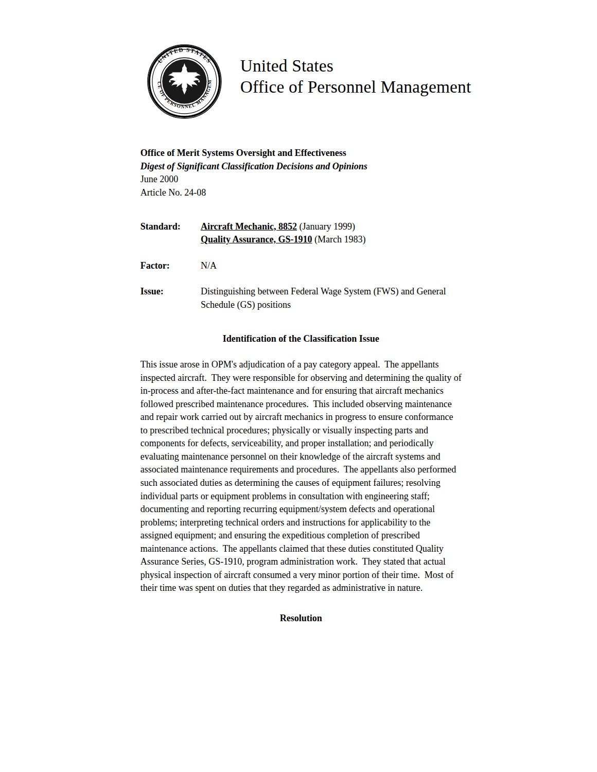UNITED STATES OFFICE OF PERSONNEL MANAGEMENT
United States
Office of Personnel Management
Office of Merit Systems Oversight and Effectiveness
Digest of Significant Classification Decisions and Opinions
June 2000
Article No. 24-08
| Standard: | Aircraft Mechanic, 8852 (January 1999) |
| | Quality Assurance, GS-1910 (March 1983) |
| Factor: | N/A |
| Issue: | Distinguishing between Federal Wage System (FWS) and General Schedule (GS) positions |
Identification of the Classification Issue
This issue arose in OPM's adjudication of a pay category appeal. The appellants inspected aircraft. They were responsible for observing and determining the quality of in-process and after-the-fact maintenance and for ensuring that aircraft mechanics followed prescribed maintenance procedures. This included observing maintenance and repair work carried out by aircraft mechanics in progress to ensure conformance to prescribed technical procedures; physically or visually inspecting parts and components for defects, serviceability, and proper installation; and periodically evaluating maintenance personnel on their knowledge of the aircraft systems and associated maintenance requirements and procedures. The appellants also performed such associated duties as determining the causes of equipment failures; resolving individual parts or equipment problems in consultation with engineering staff; documenting and reporting recurring equipment/system defects and operational problems; interpreting technical orders and instructions for applicability to the assigned equipment; and ensuring the expeditious completion of prescribed maintenance actions. The appellants claimed that these duties constituted Quality Assurance Series, GS-1910, program administration work. They stated that actual physical inspection of aircraft consumed a very minor portion of their time. Most of their time was spent on duties that they regarded as administrative in nature.
Resolution